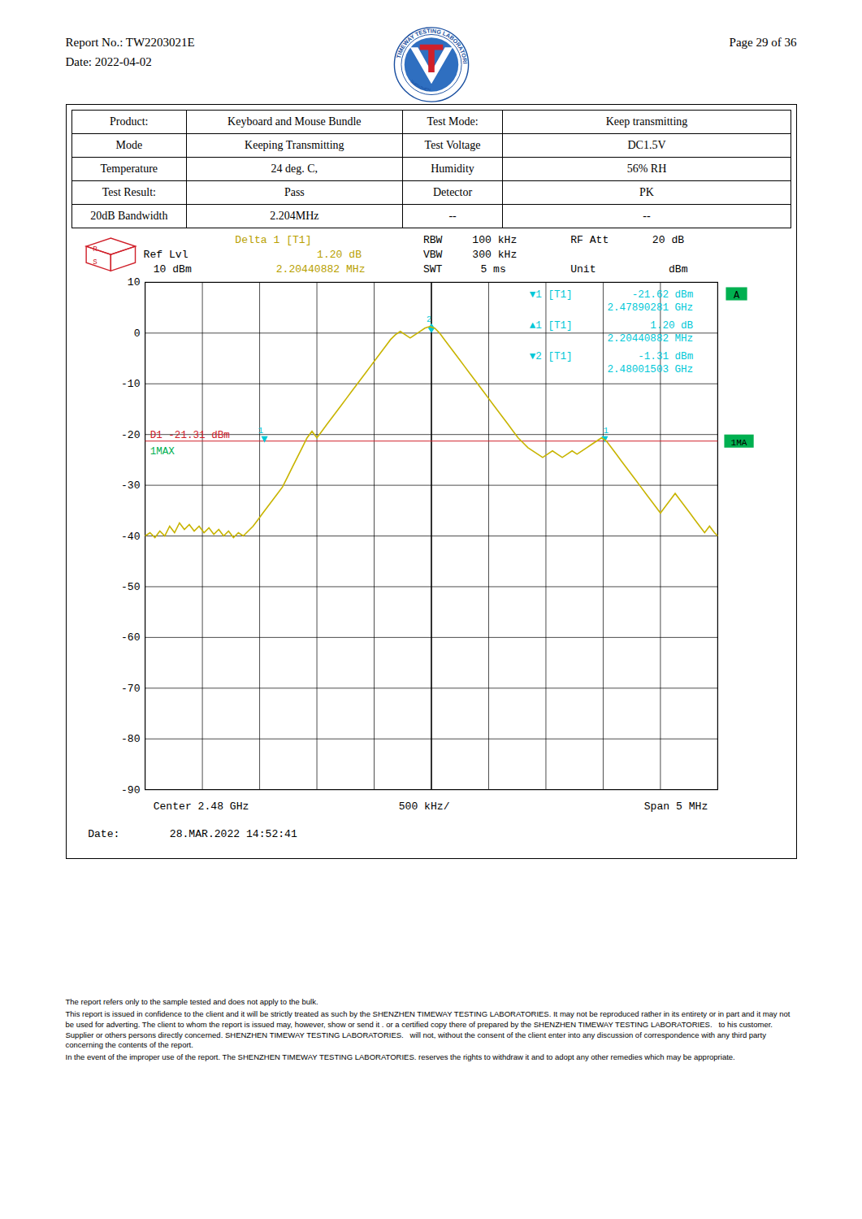Report No.: TW2203021E
Date: 2022-04-02
TIMEWAY TESTING LABORATORIES SHENZHEN
Page 29 of 36
| Product: | Keyboard and Mouse Bundle | Test Mode: | Keep transmitting |
| Mode | Keeping Transmitting | Test Voltage | DC1.5V |
| Temperature | 24 deg. C, | Humidity | 56% RH |
| Test Result: | Pass | Detector | PK |
| 20dB Bandwidth | 2.204MHz | -- | -- |
R S Delta 1 [T1] RBW 100 kHz RF Att 20 dB Ref Lvl 1.20 dB VBW 300 kHz 10 dBm 2.20440882 MHz SWT 5 ms Unit dBm 10 0 -10 -20 -30 -40 -50 -60 -70 -80 -90 ▼1 [T1] -21.62 dBm 2.47890281 GHz ▲1 [T1] 1.20 dB 2.20440882 MHz ▼2 [T1] -1.31 dBm 2.48001503 GHz A 1MA D1 -21.31 dBm 1MAX 1 1 2 Center 2.48 GHz 500 kHz/ Span 5 MHz Date: 28.MAR.2022 14:52:41
The report refers only to the sample tested and does not apply to the bulk.
This report is issued in confidence to the client and it will be strictly treated as such by the SHENZHEN TIMEWAY TESTING LABORATORIES. It may not be reproduced rather in its entirety or in part and it may not be used for adverting. The client to whom the report is issued may, however, show or send it . or a certified copy there of prepared by the SHENZHEN TIMEWAY TESTING LABORATORIES. to his customer. Supplier or others persons directly concerned. SHENZHEN TIMEWAY TESTING LABORATORIES. will not, without the consent of the client enter into any discussion of correspondence with any third party concerning the contents of the report.
In the event of the improper use of the report. The SHENZHEN TIMEWAY TESTING LABORATORIES. reserves the rights to withdraw it and to adopt any other remedies which may be appropriate.